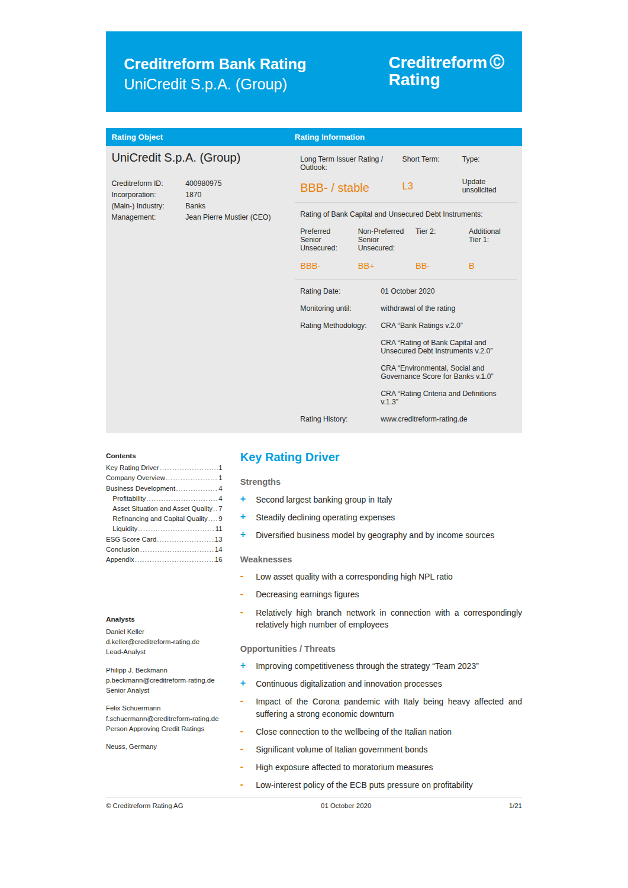Creditreform Bank Rating
UniCredit S.p.A. (Group)
Creditreform Ⓒ
Rating
| Rating Object | Rating Information |
| --- | --- |
| UniCredit S.p.A. (Group) Creditreform ID: 400980975 Incorporation: 1870 (Main-) Industry: Banks Management: Jean Pierre Mustier (CEO) | / Long Term Issuer Rating / Outlook: / Short Term: / Type: / / BBB- / stable / L3 / Update unsolicited / / Rating of Bank Capital and Unsecured Debt Instruments: / / Preferred Senior Unsecured: / Non-Preferred Senior Unsecured: / Tier 2: / Additional Tier 1: / / BBB- / BB+ / BB- / B / / Rating Date: / 01 October 2020 / / Monitoring until: / withdrawal of the rating / / Rating Methodology: / CRA “Bank Ratings v.2.0” / / / CRA “Rating of Bank Capital and Unsecured Debt Instruments v.2.0” / / / CRA “Environmental, Social and Governance Score for Banks v.1.0” / / / CRA “Rating Criteria and Definitions v.1.3” / / Rating History: / www.creditreform-rating.de / |
Contents
Key Rating Driver..................................... 1
Company Overview................................... 1
Business Development.............................. 4
Profitability........................................... 4
Asset Situation and Asset Quality...... 7
Refinancing and Capital Quality......... 9
Liquidity.............................................. 11
ESG Score Card....................................... 13
Conclusion............................................. 14
Appendix............................................... 16
Analysts
Daniel Keller
d.keller@creditreform-rating.de
Lead-Analyst
Philipp J. Beckmann
p.beckmann@creditreform-rating.de
Senior Analyst
Felix Schuermann
f.schuermann@creditreform-rating.de
Person Approving Credit Ratings
Neuss, Germany
Key Rating Driver
Strengths
+Second largest banking group in Italy
+Steadily declining operating expenses
+Diversified business model by geography and by income sources
Weaknesses
-Low asset quality with a corresponding high NPL ratio
-Decreasing earnings figures
-Relatively high branch network in connection with a correspondingly relatively high number of employees
Opportunities / Threats
+Improving competitiveness through the strategy “Team 2023”
+Continuous digitalization and innovation processes
-Impact of the Corona pandemic with Italy being heavy affected and suffering a strong economic downturn
-Close connection to the wellbeing of the Italian nation
-Significant volume of Italian government bonds
-High exposure affected to moratorium measures
-Low-interest policy of the ECB puts pressure on profitability
© Creditreform Rating AG
01 October 2020
1/21